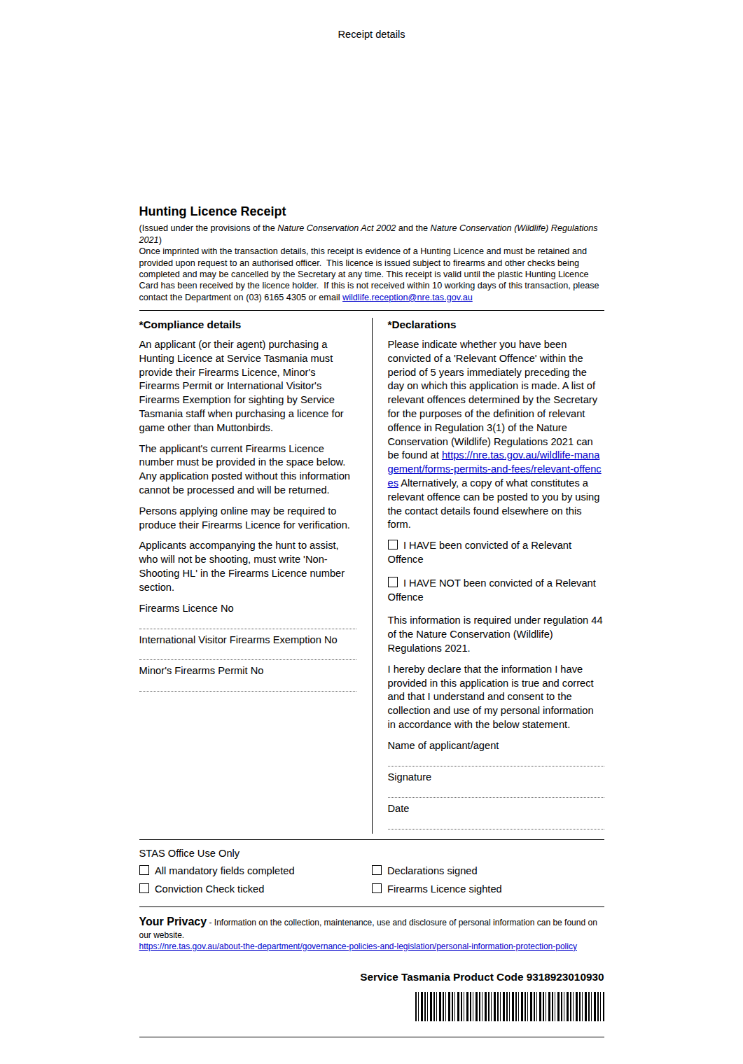Receipt details
Hunting Licence Receipt
(Issued under the provisions of the Nature Conservation Act 2002 and the Nature Conservation (Wildlife) Regulations 2021)
Once imprinted with the transaction details, this receipt is evidence of a Hunting Licence and must be retained and provided upon request to an authorised officer. This licence is issued subject to firearms and other checks being completed and may be cancelled by the Secretary at any time. This receipt is valid until the plastic Hunting Licence Card has been received by the licence holder. If this is not received within 10 working days of this transaction, please contact the Department on (03) 6165 4305 or email wildlife.reception@nre.tas.gov.au
*Compliance details
An applicant (or their agent) purchasing a Hunting Licence at Service Tasmania must provide their Firearms Licence, Minor's Firearms Permit or International Visitor's Firearms Exemption for sighting by Service Tasmania staff when purchasing a licence for game other than Muttonbirds.
The applicant's current Firearms Licence number must be provided in the space below. Any application posted without this information cannot be processed and will be returned.
Persons applying online may be required to produce their Firearms Licence for verification.
Applicants accompanying the hunt to assist, who will not be shooting, must write 'Non-Shooting HL' in the Firearms Licence number section.
Firearms Licence No
International Visitor Firearms Exemption No
Minor's Firearms Permit No
*Declarations
Please indicate whether you have been convicted of a 'Relevant Offence' within the period of 5 years immediately preceding the day on which this application is made. A list of relevant offences determined by the Secretary for the purposes of the definition of relevant offence in Regulation 3(1) of the Nature Conservation (Wildlife) Regulations 2021 can be found at https://nre.tas.gov.au/wildlife-management/forms-permits-and-fees/relevant-offences Alternatively, a copy of what constitutes a relevant offence can be posted to you by using the contact details found elsewhere on this form.
I HAVE been convicted of a Relevant Offence
I HAVE NOT been convicted of a Relevant Offence
This information is required under regulation 44 of the Nature Conservation (Wildlife) Regulations 2021.
I hereby declare that the information I have provided in this application is true and correct and that I understand and consent to the collection and use of my personal information in accordance with the below statement.
Name of applicant/agent
Signature
Date
STAS Office Use Only
All mandatory fields completed
Conviction Check ticked
Declarations signed
Firearms Licence sighted
Your Privacy - Information on the collection, maintenance, use and disclosure of personal information can be found on our website.
https://nre.tas.gov.au/about-the-department/governance-policies-and-legislation/personal-information-protection-policy
Service Tasmania Product Code 9318923010930